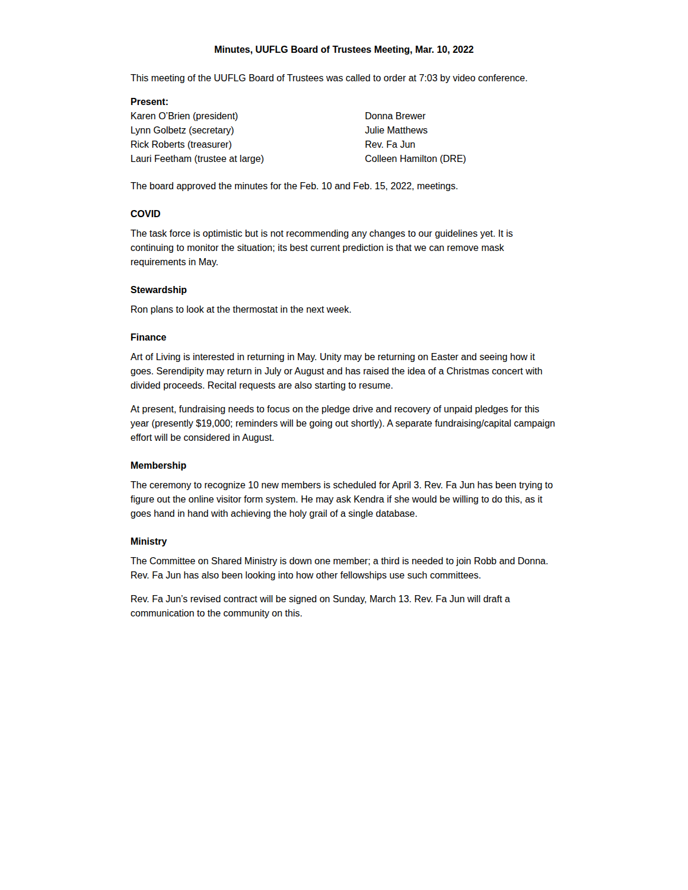Minutes, UUFLG Board of Trustees Meeting, Mar. 10, 2022
This meeting of the UUFLG Board of Trustees was called to order at 7:03 by video conference.
Present:
| Karen O’Brien (president) | Donna Brewer |
| Lynn Golbetz (secretary) | Julie Matthews |
| Rick Roberts (treasurer) | Rev. Fa Jun |
| Lauri Feetham (trustee at large) | Colleen Hamilton (DRE) |
The board approved the minutes for the Feb. 10 and Feb. 15, 2022, meetings.
COVID
The task force is optimistic but is not recommending any changes to our guidelines yet. It is continuing to monitor the situation; its best current prediction is that we can remove mask requirements in May.
Stewardship
Ron plans to look at the thermostat in the next week.
Finance
Art of Living is interested in returning in May. Unity may be returning on Easter and seeing how it goes. Serendipity may return in July or August and has raised the idea of a Christmas concert with divided proceeds. Recital requests are also starting to resume.
At present, fundraising needs to focus on the pledge drive and recovery of unpaid pledges for this year (presently $19,000; reminders will be going out shortly). A separate fundraising/capital campaign effort will be considered in August.
Membership
The ceremony to recognize 10 new members is scheduled for April 3. Rev. Fa Jun has been trying to figure out the online visitor form system. He may ask Kendra if she would be willing to do this, as it goes hand in hand with achieving the holy grail of a single database.
Ministry
The Committee on Shared Ministry is down one member; a third is needed to join Robb and Donna. Rev. Fa Jun has also been looking into how other fellowships use such committees.
Rev. Fa Jun’s revised contract will be signed on Sunday, March 13. Rev. Fa Jun will draft a communication to the community on this.